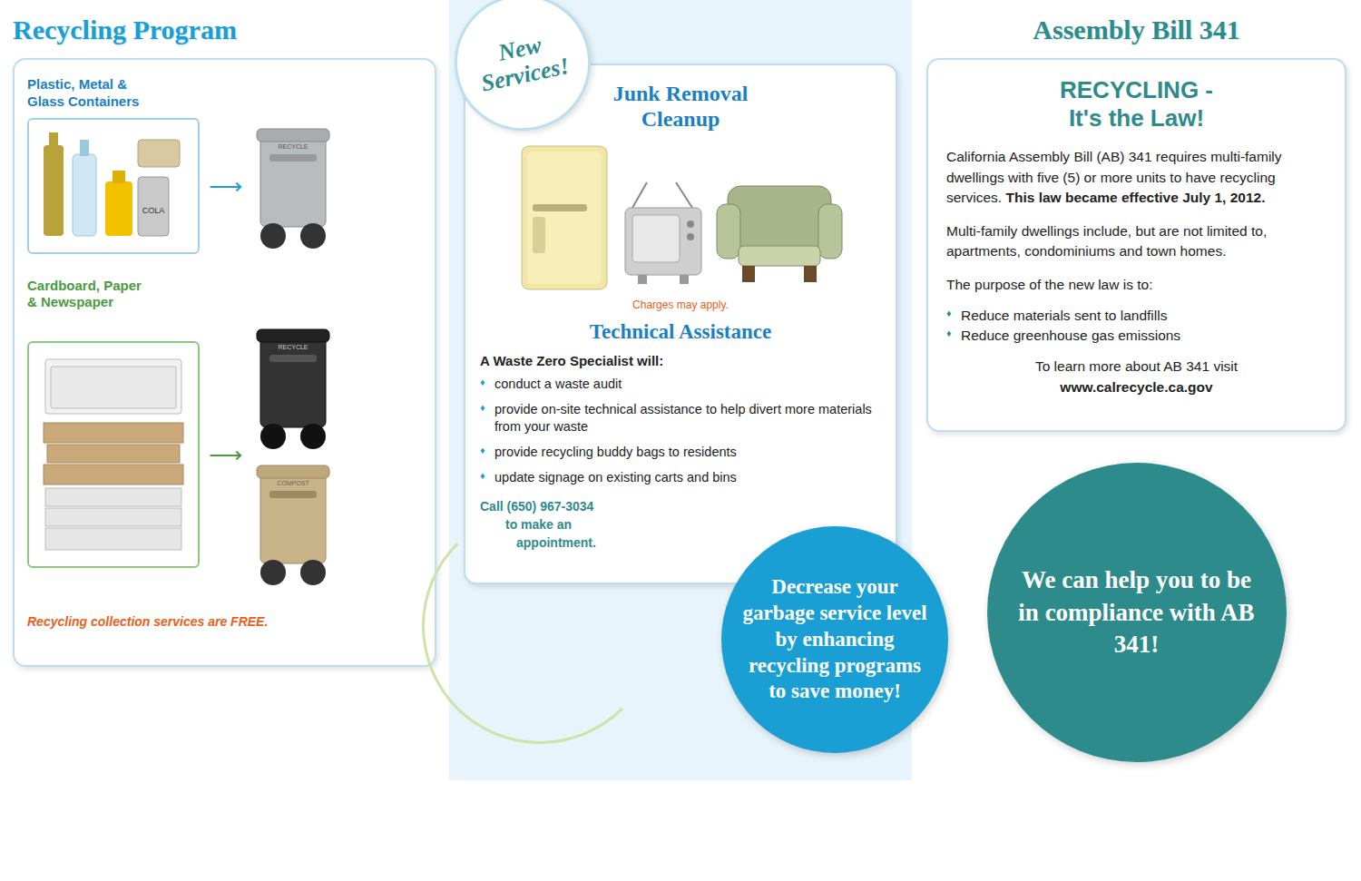Recycling Program
Plastic, Metal &
Glass Containers
⟶
Cardboard, Paper
& Newspaper
⟶
Recycling collection services are FREE.
New
Services!
Junk Removal
Cleanup
Charges may apply.
Technical Assistance
A Waste Zero Specialist will:
conduct a waste audit
provide on-site technical assistance to help divert more materials from your waste
provide recycling buddy bags to residents
update signage on existing carts and bins
Call (650) 967-3034 to make an appointment.
Decrease your garbage service level by enhancing recycling programs to save money!
Assembly Bill 341
RECYCLING -
It's the Law!
California Assembly Bill (AB) 341 requires multi-family dwellings with five (5) or more units to have recycling services. This law became effective July 1, 2012.
Multi-family dwellings include, but are not limited to, apartments, condominiums and town homes.
The purpose of the new law is to:
Reduce materials sent to landfills
Reduce greenhouse gas emissions
To learn more about AB 341 visit www.calrecycle.ca.gov
We can help you to be in compliance with AB 341!